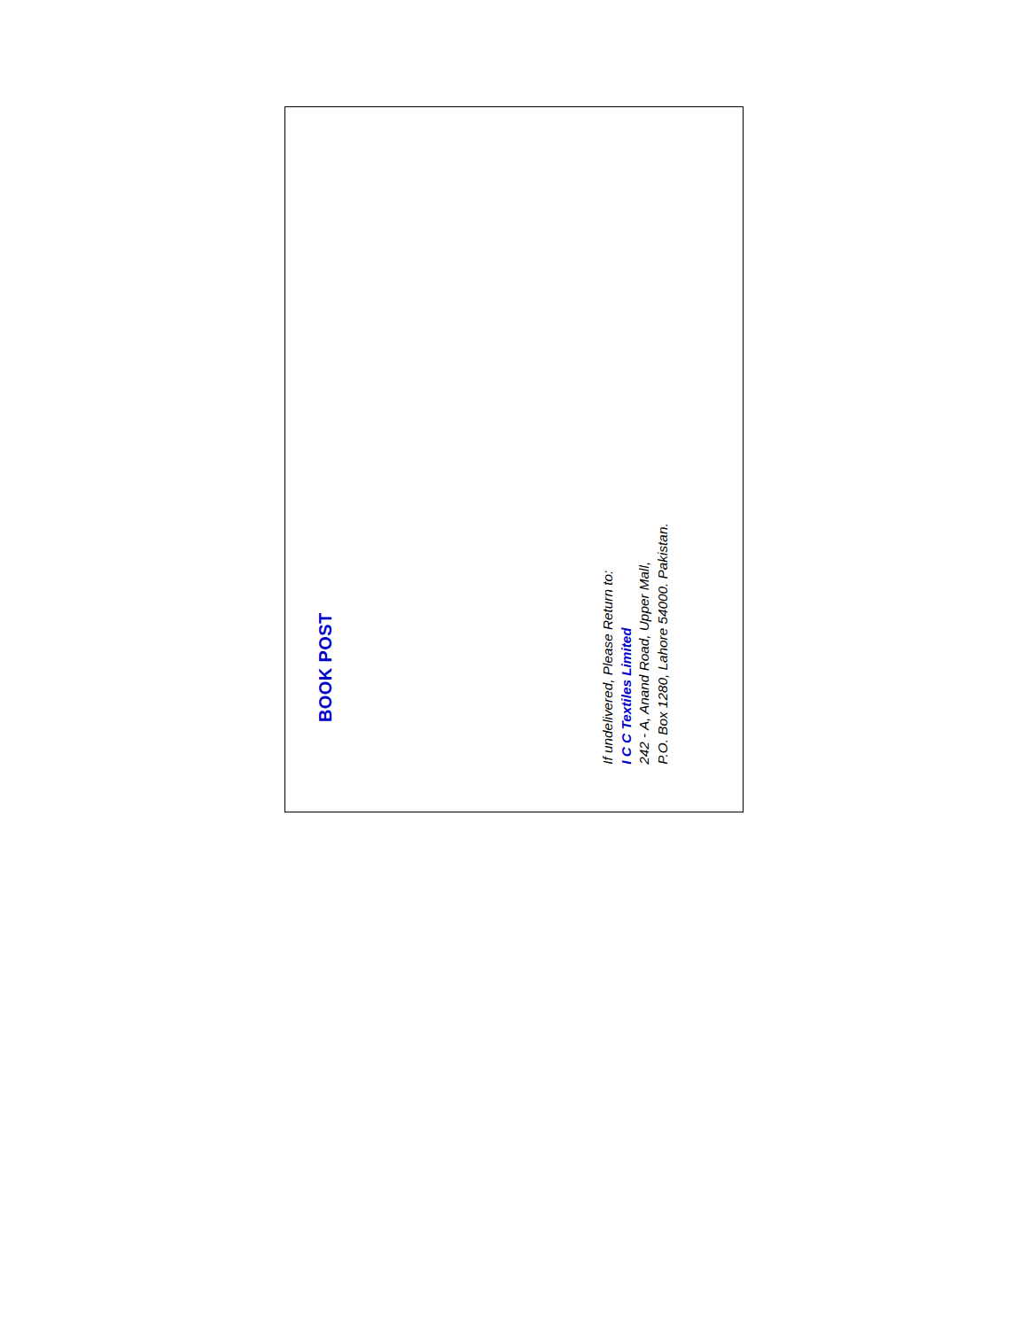BOOK POST
If undelivered, Please Return to:
I C C Textiles Limited
242 - A, Anand Road, Upper Mall,
P.O. Box 1280, Lahore 54000. Pakistan.